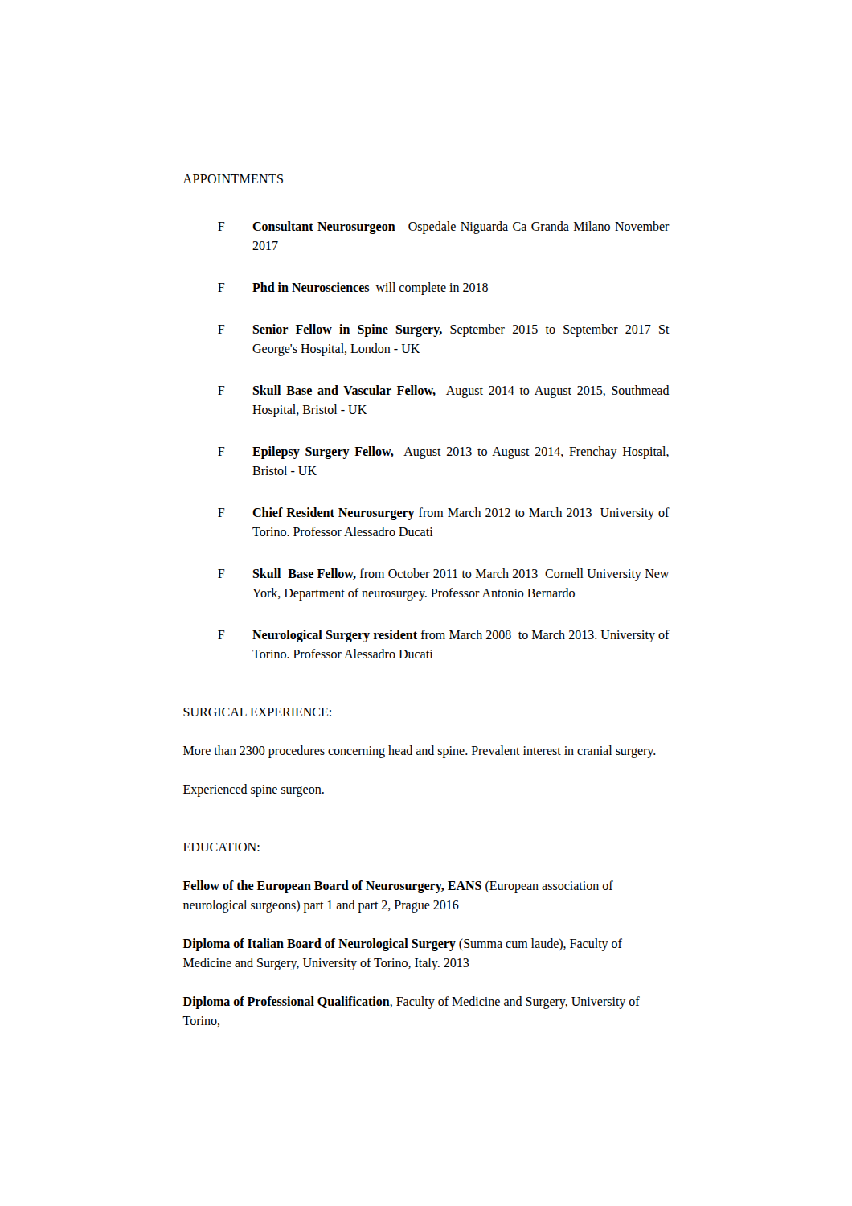APPOINTMENTS
Consultant Neurosurgeon Ospedale Niguarda Ca Granda Milano November 2017
Phd in Neurosciences will complete in 2018
Senior Fellow in Spine Surgery, September 2015 to September 2017 St George's Hospital, London - UK
Skull Base and Vascular Fellow, August 2014 to August 2015, Southmead Hospital, Bristol - UK
Epilepsy Surgery Fellow, August 2013 to August 2014, Frenchay Hospital, Bristol - UK
Chief Resident Neurosurgery from March 2012 to March 2013 University of Torino. Professor Alessadro Ducati
Skull Base Fellow, from October 2011 to March 2013 Cornell University New York, Department of neurosurgey. Professor Antonio Bernardo
Neurological Surgery resident from March 2008 to March 2013. University of Torino. Professor Alessadro Ducati
SURGICAL EXPERIENCE:
More than 2300 procedures concerning head and spine. Prevalent interest in cranial surgery.
Experienced spine surgeon.
EDUCATION:
Fellow of the European Board of Neurosurgery, EANS (European association of neurological surgeons) part 1 and part 2, Prague 2016
Diploma of Italian Board of Neurological Surgery (Summa cum laude), Faculty of Medicine and Surgery, University of Torino, Italy. 2013
Diploma of Professional Qualification, Faculty of Medicine and Surgery, University of Torino,